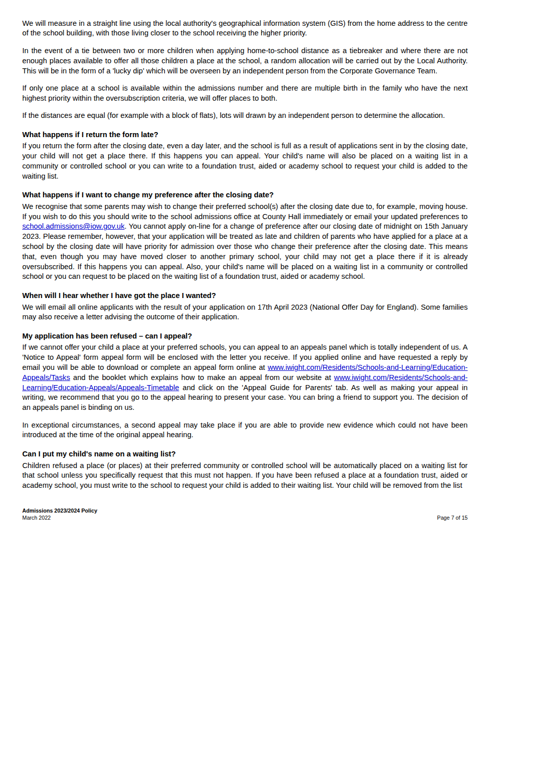We will measure in a straight line using the local authority's geographical information system (GIS) from the home address to the centre of the school building, with those living closer to the school receiving the higher priority.
In the event of a tie between two or more children when applying home-to-school distance as a tiebreaker and where there are not enough places available to offer all those children a place at the school, a random allocation will be carried out by the Local Authority. This will be in the form of a 'lucky dip' which will be overseen by an independent person from the Corporate Governance Team.
If only one place at a school is available within the admissions number and there are multiple birth in the family who have the next highest priority within the oversubscription criteria, we will offer places to both.
If the distances are equal (for example with a block of flats), lots will drawn by an independent person to determine the allocation.
What happens if I return the form late?
If you return the form after the closing date, even a day later, and the school is full as a result of applications sent in by the closing date, your child will not get a place there. If this happens you can appeal. Your child's name will also be placed on a waiting list in a community or controlled school or you can write to a foundation trust, aided or academy school to request your child is added to the waiting list.
What happens if I want to change my preference after the closing date?
We recognise that some parents may wish to change their preferred school(s) after the closing date due to, for example, moving house. If you wish to do this you should write to the school admissions office at County Hall immediately or email your updated preferences to school.admissions@iow.gov.uk. You cannot apply on-line for a change of preference after our closing date of midnight on 15th January 2023. Please remember, however, that your application will be treated as late and children of parents who have applied for a place at a school by the closing date will have priority for admission over those who change their preference after the closing date. This means that, even though you may have moved closer to another primary school, your child may not get a place there if it is already oversubscribed. If this happens you can appeal. Also, your child's name will be placed on a waiting list in a community or controlled school or you can request to be placed on the waiting list of a foundation trust, aided or academy school.
When will I hear whether I have got the place I wanted?
We will email all online applicants with the result of your application on 17th April 2023 (National Offer Day for England). Some families may also receive a letter advising the outcome of their application.
My application has been refused – can I appeal?
If we cannot offer your child a place at your preferred schools, you can appeal to an appeals panel which is totally independent of us. A 'Notice to Appeal' form appeal form will be enclosed with the letter you receive. If you applied online and have requested a reply by email you will be able to download or complete an appeal form online at www.iwight.com/Residents/Schools-and-Learning/Education-Appeals/Tasks and the booklet which explains how to make an appeal from our website at www.iwight.com/Residents/Schools-and-Learning/Education-Appeals/Appeals-Timetable and click on the 'Appeal Guide for Parents' tab. As well as making your appeal in writing, we recommend that you go to the appeal hearing to present your case. You can bring a friend to support you. The decision of an appeals panel is binding on us.
In exceptional circumstances, a second appeal may take place if you are able to provide new evidence which could not have been introduced at the time of the original appeal hearing.
Can I put my child's name on a waiting list?
Children refused a place (or places) at their preferred community or controlled school will be automatically placed on a waiting list for that school unless you specifically request that this must not happen. If you have been refused a place at a foundation trust, aided or academy school, you must write to the school to request your child is added to their waiting list. Your child will be removed from the list
Admissions 2023/2024 Policy
March 2022
Page 7 of 15